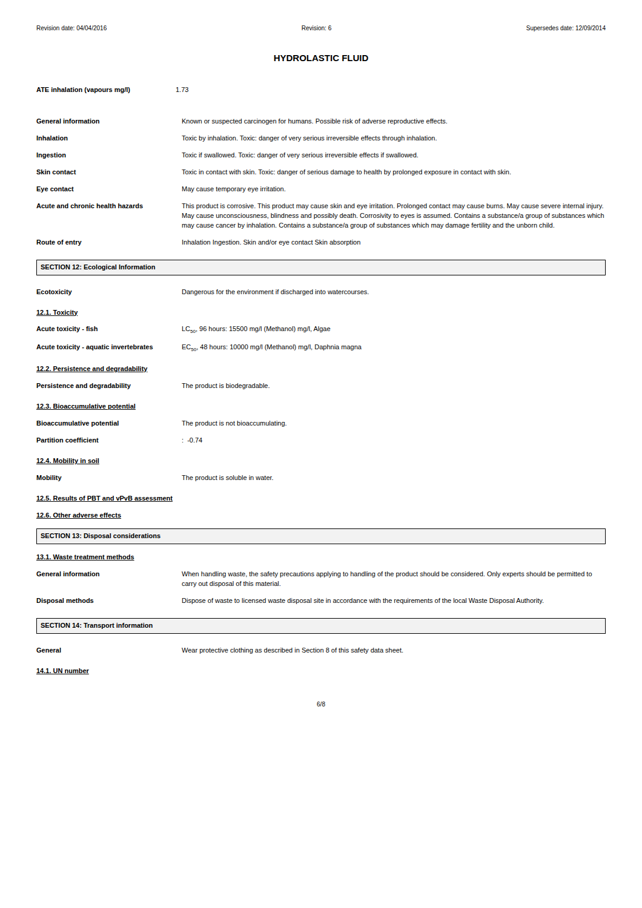Revision date: 04/04/2016
Revision: 6
Supersedes date: 12/09/2014
HYDROLASTIC FLUID
ATE inhalation (vapours mg/l)
1.73
| General information | Known or suspected carcinogen for humans. Possible risk of adverse reproductive effects. |
| Inhalation | Toxic by inhalation. Toxic: danger of very serious irreversible effects through inhalation. |
| Ingestion | Toxic if swallowed. Toxic: danger of very serious irreversible effects if swallowed. |
| Skin contact | Toxic in contact with skin. Toxic: danger of serious damage to health by prolonged exposure in contact with skin. |
| Eye contact | May cause temporary eye irritation. |
| Acute and chronic health hazards | This product is corrosive. This product may cause skin and eye irritation. Prolonged contact may cause burns. May cause severe internal injury. May cause unconsciousness, blindness and possibly death. Corrosivity to eyes is assumed. Contains a substance/a group of substances which may cause cancer by inhalation. Contains a substance/a group of substances which may damage fertility and the unborn child. |
| Route of entry | Inhalation Ingestion. Skin and/or eye contact Skin absorption |
SECTION 12: Ecological Information
| Ecotoxicity | Dangerous for the environment if discharged into watercourses. |
12.1. Toxicity
| Acute toxicity - fish | LC 50 , 96 hours: 15500 mg/l (Methanol) mg/l, Algae |
| Acute toxicity - aquatic invertebrates | EC 50 , 48 hours: 10000 mg/l (Methanol) mg/l, Daphnia magna |
12.2. Persistence and degradability
| Persistence and degradability | The product is biodegradable. |
12.3. Bioaccumulative potential
| Bioaccumulative potential | The product is not bioaccumulating. |
| Partition coefficient | : -0.74 |
12.4. Mobility in soil
| Mobility | The product is soluble in water. |
12.5. Results of PBT and vPvB assessment
12.6. Other adverse effects
SECTION 13: Disposal considerations
13.1. Waste treatment methods
| General information | When handling waste, the safety precautions applying to handling of the product should be considered. Only experts should be permitted to carry out disposal of this material. |
| Disposal methods | Dispose of waste to licensed waste disposal site in accordance with the requirements of the local Waste Disposal Authority. |
SECTION 14: Transport information
| General | Wear protective clothing as described in Section 8 of this safety data sheet. |
14.1. UN number
6/8